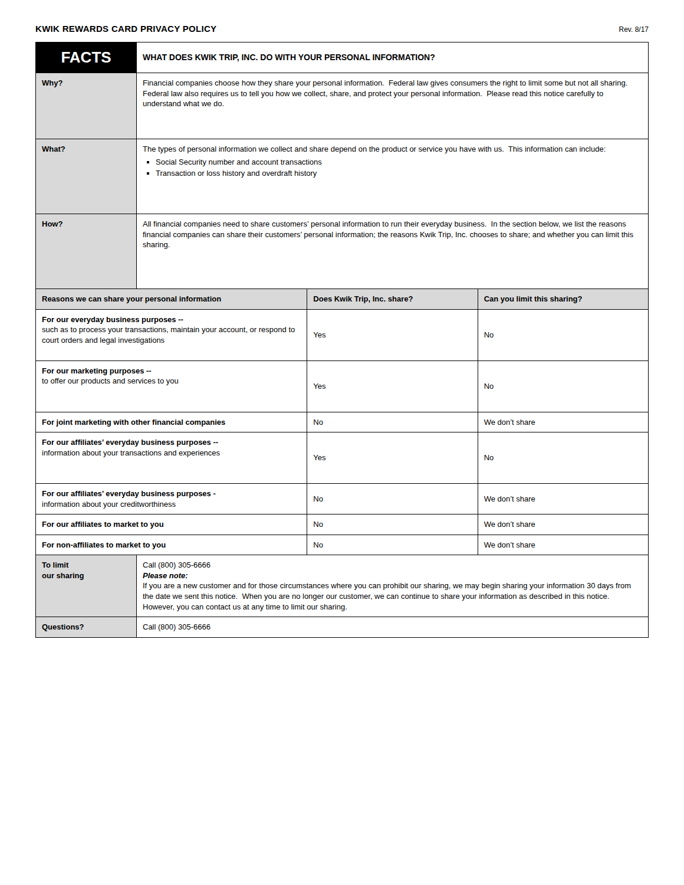KWIK REWARDS CARD PRIVACY POLICY
Rev. 8/17
| FACTS | WHAT DOES KWIK TRIP, INC. DO WITH YOUR PERSONAL INFORMATION? |
| Why? | Financial companies choose how they share your personal information. Federal law gives consumers the right to limit some but not all sharing. Federal law also requires us to tell you how we collect, share, and protect your personal information. Please read this notice carefully to understand what we do. |
| What? | The types of personal information we collect and share depend on the product or service you have with us. This information can include: Social Security number and account transactions Transaction or loss history and overdraft history |
| How? | All financial companies need to share customers’ personal information to run their everyday business. In the section below, we list the reasons financial companies can share their customers’ personal information; the reasons Kwik Trip, Inc. chooses to share; and whether you can limit this sharing. |
| Reasons we can share your personal information | Does Kwik Trip, Inc. share? | Can you limit this sharing? |
| For our everyday business purposes -- such as to process your transactions, maintain your account, or respond to court orders and legal investigations | Yes | No |
| For our marketing purposes -- to offer our products and services to you | Yes | No |
| For joint marketing with other financial companies | No | We don’t share |
| For our affiliates’ everyday business purposes -- information about your transactions and experiences | Yes | No |
| For our affiliates’ everyday business purposes - information about your creditworthiness | No | We don’t share |
| For our affiliates to market to you | No | We don’t share |
| For non-affiliates to market to you | No | We don’t share |
| To limit our sharing | Call (800) 305-6666 Please note: If you are a new customer and for those circumstances where you can prohibit our sharing, we may begin sharing your information 30 days from the date we sent this notice. When you are no longer our customer, we can continue to share your information as described in this notice. However, you can contact us at any time to limit our sharing. |
| Questions? | Call (800) 305-6666 |